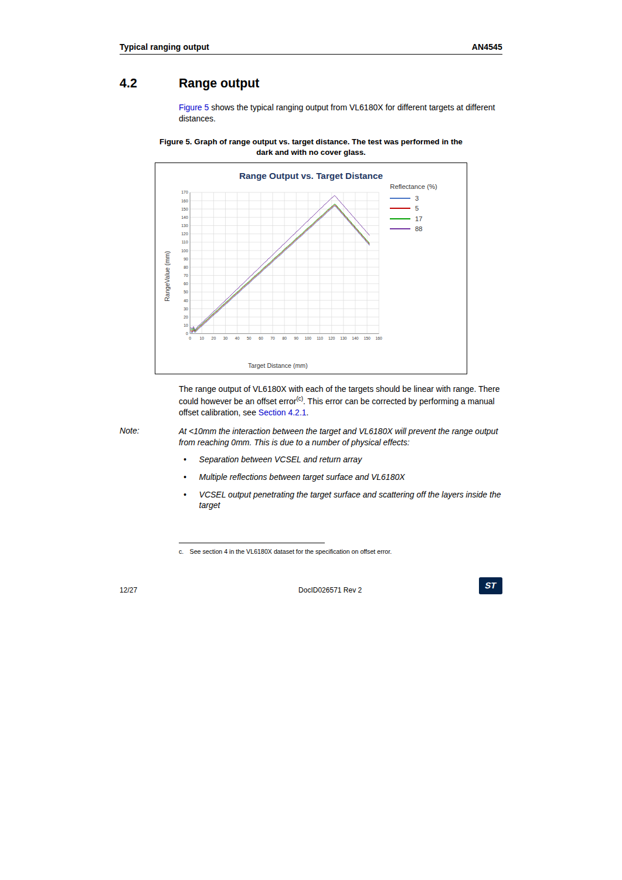Typical ranging output
AN4545
4.2
Range output
Figure 5 shows the typical ranging output from VL6180X for different targets at different distances.
Figure 5. Graph of range output vs. target distance. The test was performed in the
dark and with no cover glass.
Range Output vs. Target Distance
RangeValue (mm)
0 10 20 30 40 50 60 70 80 90 100 110 120 130 140 150 160 170 0 10 20 30 40 50 60 70 80 90 100 110 120 130 140 150 160
Target Distance (mm)
Reflectance (%)
3
5
17
88
The range output of VL6180X with each of the targets should be linear with range. There could however be an offset error(c). This error can be corrected by performing a manual offset calibration, see Section 4.2.1.
Note:
At <10mm the interaction between the target and VL6180X will prevent the range output from reaching 0mm. This is due to a number of physical effects:
Separation between VCSEL and return array
Multiple reflections between target surface and VL6180X
VCSEL output penetrating the target surface and scattering off the layers inside the target
c. See section 4 in the VL6180X dataset for the specification on offset error.
12/27
DocID026571 Rev 2